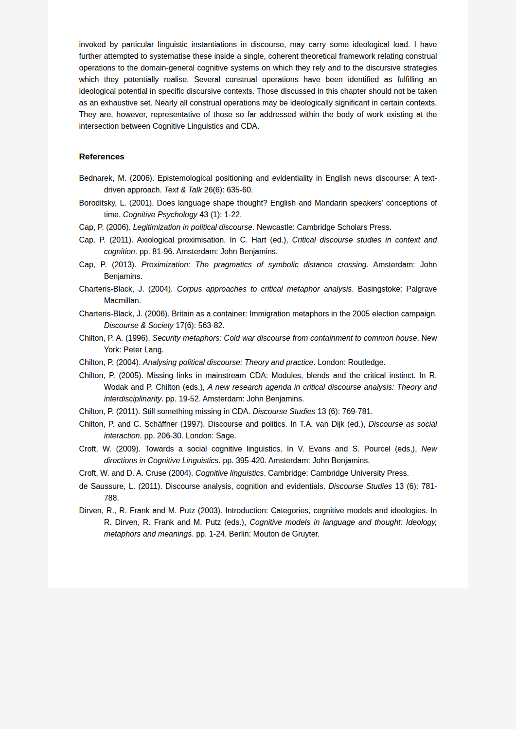invoked by particular linguistic instantiations in discourse, may carry some ideological load. I have further attempted to systematise these inside a single, coherent theoretical framework relating construal operations to the domain-general cognitive systems on which they rely and to the discursive strategies which they potentially realise. Several construal operations have been identified as fulfilling an ideological potential in specific discursive contexts. Those discussed in this chapter should not be taken as an exhaustive set. Nearly all construal operations may be ideologically significant in certain contexts. They are, however, representative of those so far addressed within the body of work existing at the intersection between Cognitive Linguistics and CDA.
References
Bednarek, M. (2006). Epistemological positioning and evidentiality in English news discourse: A text-driven approach. Text & Talk 26(6): 635-60.
Boroditsky, L. (2001). Does language shape thought? English and Mandarin speakers' conceptions of time. Cognitive Psychology 43 (1): 1-22.
Cap, P. (2006). Legitimization in political discourse. Newcastle: Cambridge Scholars Press.
Cap. P. (2011). Axiological proximisation. In C. Hart (ed.), Critical discourse studies in context and cognition. pp. 81-96. Amsterdam: John Benjamins.
Cap, P. (2013). Proximization: The pragmatics of symbolic distance crossing. Amsterdam: John Benjamins.
Charteris-Black, J. (2004). Corpus approaches to critical metaphor analysis. Basingstoke: Palgrave Macmillan.
Charteris-Black, J. (2006). Britain as a container: Immigration metaphors in the 2005 election campaign. Discourse & Society 17(6): 563-82.
Chilton, P. A. (1996). Security metaphors: Cold war discourse from containment to common house. New York: Peter Lang.
Chilton, P. (2004). Analysing political discourse: Theory and practice. London: Routledge.
Chilton, P. (2005). Missing links in mainstream CDA: Modules, blends and the critical instinct. In R. Wodak and P. Chilton (eds.), A new research agenda in critical discourse analysis: Theory and interdisciplinarity. pp. 19-52. Amsterdam: John Benjamins.
Chilton, P. (2011). Still something missing in CDA. Discourse Studies 13 (6): 769-781.
Chilton, P. and C. Schäffner (1997). Discourse and politics. In T.A. van Dijk (ed.), Discourse as social interaction. pp. 206-30. London: Sage.
Croft, W. (2009). Towards a social cognitive linguistics. In V. Evans and S. Pourcel (eds,), New directions in Cognitive Linguistics. pp. 395-420. Amsterdam: John Benjamins.
Croft, W. and D. A. Cruse (2004). Cognitive linguistics. Cambridge: Cambridge University Press.
de Saussure, L. (2011). Discourse analysis, cognition and evidentials. Discourse Studies 13 (6): 781-788.
Dirven, R., R. Frank and M. Putz (2003). Introduction: Categories, cognitive models and ideologies. In R. Dirven, R. Frank and M. Putz (eds.), Cognitive models in language and thought: Ideology, metaphors and meanings. pp. 1-24. Berlin: Mouton de Gruyter.